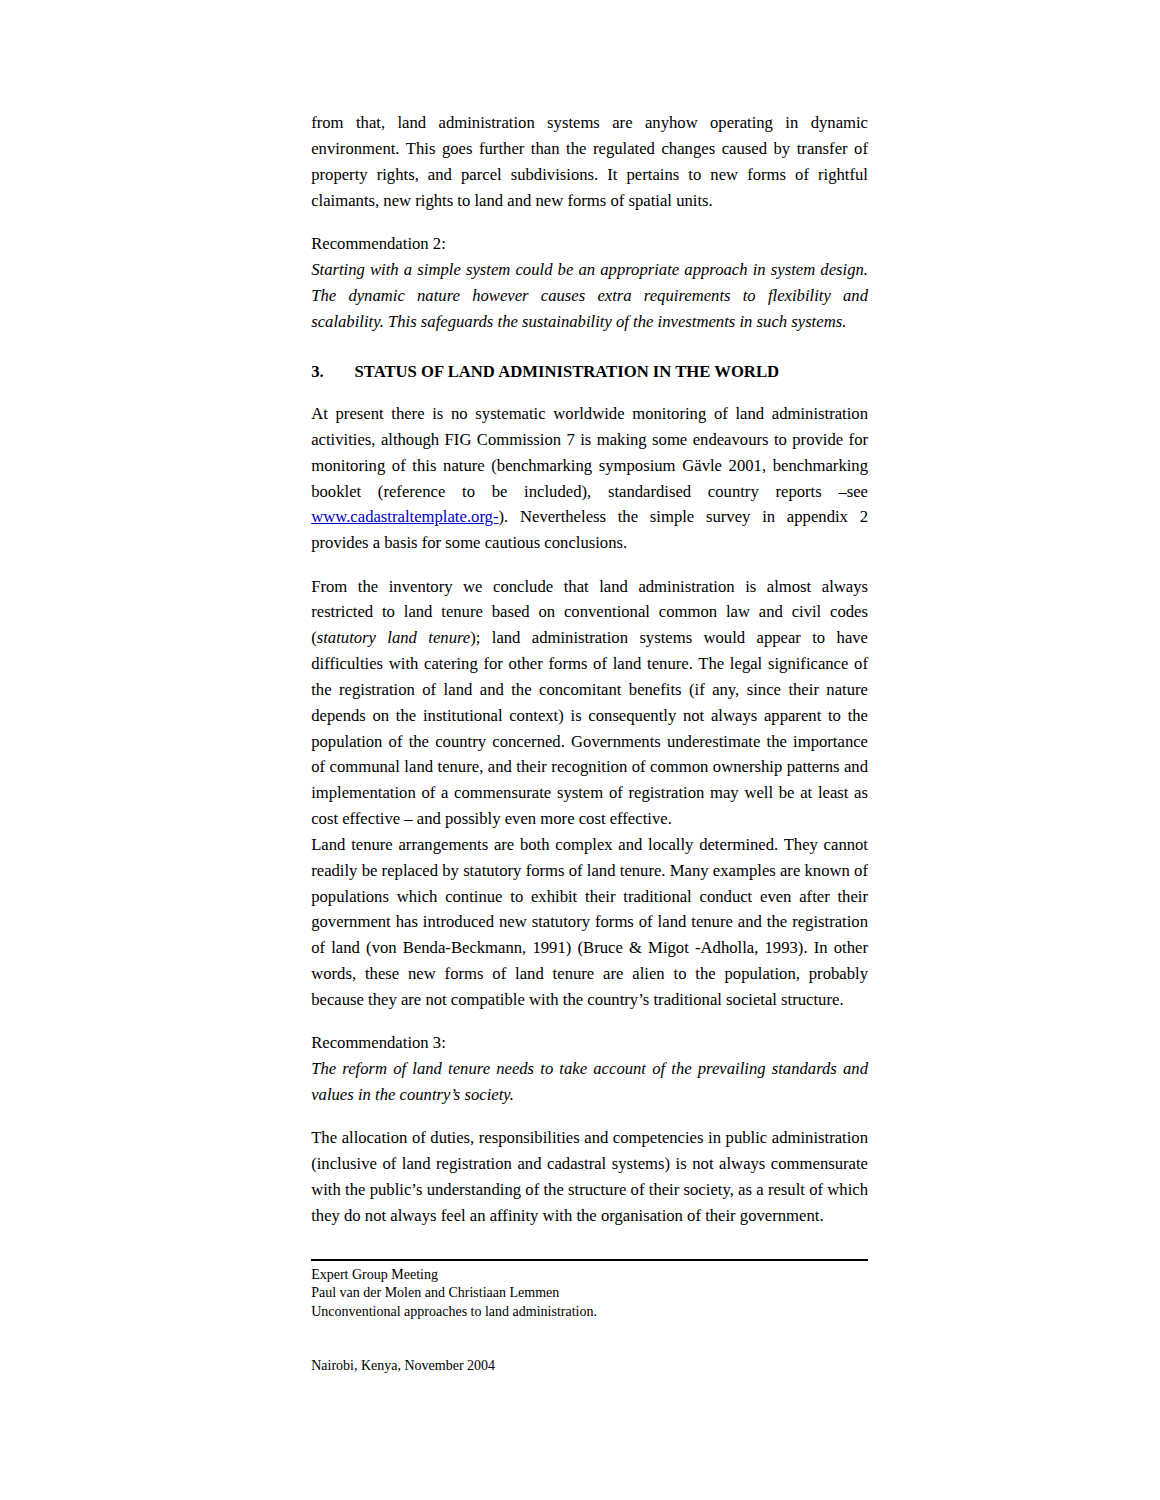from that, land administration systems are anyhow operating in dynamic environment. This goes further than the regulated changes caused by transfer of property rights, and parcel subdivisions. It pertains to new forms of rightful claimants, new rights to land and new forms of spatial units.
Recommendation 2:
Starting with a simple system could be an appropriate approach in system design. The dynamic nature however causes extra requirements to flexibility and scalability. This safeguards the sustainability of the investments in such systems.
3. Status of land administration in the world
At present there is no systematic worldwide monitoring of land administration activities, although FIG Commission 7 is making some endeavours to provide for monitoring of this nature (benchmarking symposium Gävle 2001, benchmarking booklet (reference to be included), standardised country reports –see www.cadastraltemplate.org-). Nevertheless the simple survey in appendix 2 provides a basis for some cautious conclusions.
From the inventory we conclude that land administration is almost always restricted to land tenure based on conventional common law and civil codes (statutory land tenure); land administration systems would appear to have difficulties with catering for other forms of land tenure. The legal significance of the registration of land and the concomitant benefits (if any, since their nature depends on the institutional context) is consequently not always apparent to the population of the country concerned. Governments underestimate the importance of communal land tenure, and their recognition of common ownership patterns and implementation of a commensurate system of registration may well be at least as cost effective – and possibly even more cost effective.
Land tenure arrangements are both complex and locally determined. They cannot readily be replaced by statutory forms of land tenure. Many examples are known of populations which continue to exhibit their traditional conduct even after their government has introduced new statutory forms of land tenure and the registration of land (von Benda-Beckmann, 1991) (Bruce & Migot -Adholla, 1993). In other words, these new forms of land tenure are alien to the population, probably because they are not compatible with the country’s traditional societal structure.
Recommendation 3:
The reform of land tenure needs to take account of the prevailing standards and values in the country’s society.
The allocation of duties, responsibilities and competencies in public administration (inclusive of land registration and cadastral systems) is not always commensurate with the public’s understanding of the structure of their society, as a result of which they do not always feel an affinity with the organisation of their government.
Expert Group Meeting
Paul van der Molen and Christiaan Lemmen
Unconventional approaches to land administration.
Nairobi, Kenya, November 2004